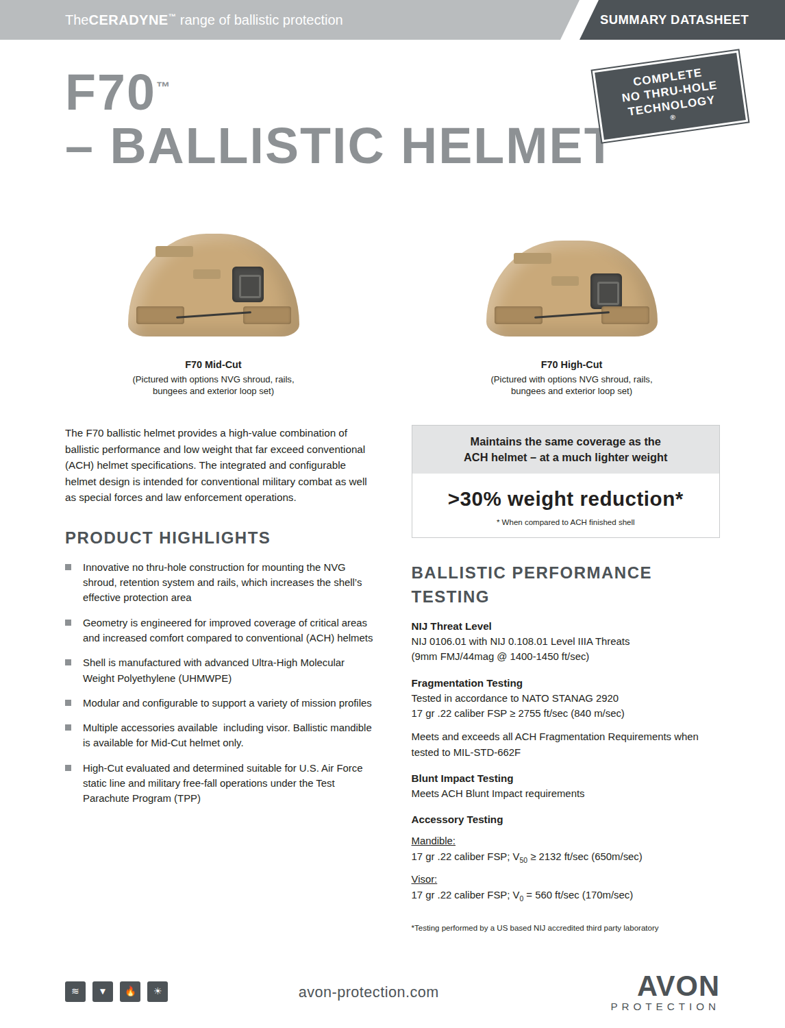The CERADYNE™ range of ballistic protection
SUMMARY DATASHEET
F70™ – BALLISTIC HELMET
COMPLETE NO THRU-HOLE TECHNOLOGY®
F70 Mid-Cut (Pictured with options NVG shroud, rails,
bungees and exterior loop set)
F70 High-Cut (Pictured with options NVG shroud, rails,
bungees and exterior loop set)
The F70 ballistic helmet provides a high-value combination of ballistic performance and low weight that far exceed conventional (ACH) helmet specifications. The integrated and configurable helmet design is intended for conventional military combat as well as special forces and law enforcement operations.
PRODUCT HIGHLIGHTS
Innovative no thru-hole construction for mounting the NVG shroud, retention system and rails, which increases the shell’s effective protection area
Geometry is engineered for improved coverage of critical areas and increased comfort compared to conventional (ACH) helmets
Shell is manufactured with advanced Ultra-High Molecular Weight Polyethylene (UHMWPE)
Modular and configurable to support a variety of mission profiles
Multiple accessories available including visor. Ballistic mandible is available for Mid-Cut helmet only.
High-Cut evaluated and determined suitable for U.S. Air Force static line and military free-fall operations under the Test Parachute Program (TPP)
Maintains the same coverage as the
ACH helmet – at a much lighter weight
>30% weight reduction*
* When compared to ACH finished shell
BALLISTIC PERFORMANCE
TESTING
NIJ Threat Level
NIJ 0106.01 with NIJ 0.108.01 Level IIIA Threats
(9mm FMJ/44mag @ 1400-1450 ft/sec)
Fragmentation Testing
Tested in accordance to NATO STANAG 2920
17 gr .22 caliber FSP ≥ 2755 ft/sec (840 m/sec)
Meets and exceeds all ACH Fragmentation Requirements when tested to MIL-STD-662F
Blunt Impact Testing
Meets ACH Blunt Impact requirements
Accessory Testing
Mandible:
17 gr .22 caliber FSP; V50 ≥ 2132 ft/sec (650m/sec)
Visor:
17 gr .22 caliber FSP; V0 = 560 ft/sec (170m/sec)
*Testing performed by a US based NIJ accredited third party laboratory
≋
▼
🔥
☀
avon-protection.com
AVON
PROTECTION